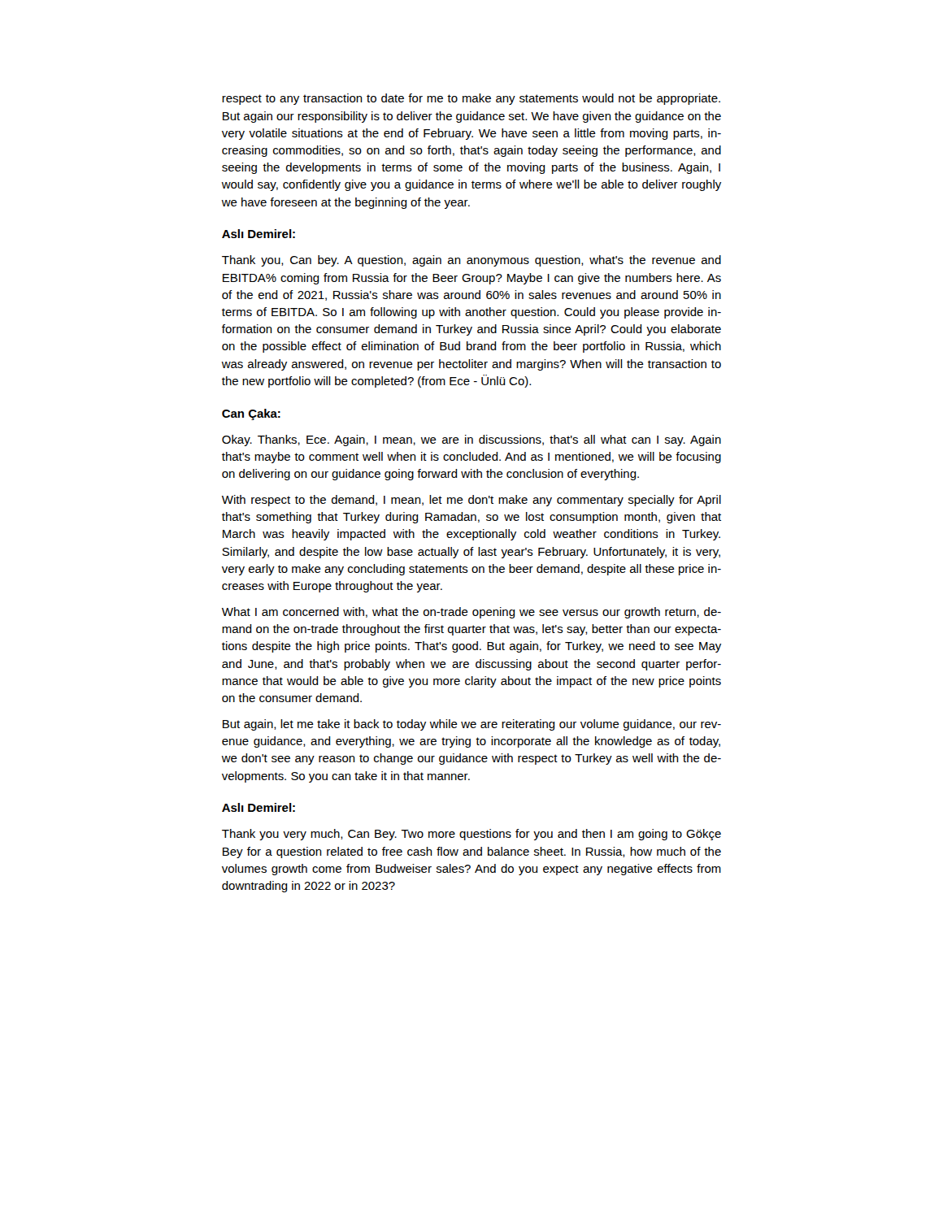respect to any transaction to date for me to make any statements would not be appropriate. But again our responsibility is to deliver the guidance set. We have given the guidance on the very volatile situations at the end of February. We have seen a little from moving parts, increasing commodities, so on and so forth, that's again today seeing the performance, and seeing the developments in terms of some of the moving parts of the business. Again, I would say, confidently give you a guidance in terms of where we'll be able to deliver roughly we have foreseen at the beginning of the year.
Aslı Demirel:
Thank you, Can bey. A question, again an anonymous question, what's the revenue and EBITDA% coming from Russia for the Beer Group? Maybe I can give the numbers here. As of the end of 2021, Russia's share was around 60% in sales revenues and around 50% in terms of EBITDA. So I am following up with another question. Could you please provide information on the consumer demand in Turkey and Russia since April? Could you elaborate on the possible effect of elimination of Bud brand from the beer portfolio in Russia, which was already answered, on revenue per hectoliter and margins? When will the transaction to the new portfolio will be completed? (from Ece - Ünlü Co).
Can Çaka:
Okay. Thanks, Ece. Again, I mean, we are in discussions, that's all what can I say. Again that's maybe to comment well when it is concluded. And as I mentioned, we will be focusing on delivering on our guidance going forward with the conclusion of everything.
With respect to the demand, I mean, let me don't make any commentary specially for April that's something that Turkey during Ramadan, so we lost consumption month, given that March was heavily impacted with the exceptionally cold weather conditions in Turkey. Similarly, and despite the low base actually of last year's February. Unfortunately, it is very, very early to make any concluding statements on the beer demand, despite all these price increases with Europe throughout the year.
What I am concerned with, what the on-trade opening we see versus our growth return, demand on the on-trade throughout the first quarter that was, let's say, better than our expectations despite the high price points. That's good. But again, for Turkey, we need to see May and June, and that's probably when we are discussing about the second quarter performance that would be able to give you more clarity about the impact of the new price points on the consumer demand.
But again, let me take it back to today while we are reiterating our volume guidance, our revenue guidance, and everything, we are trying to incorporate all the knowledge as of today, we don't see any reason to change our guidance with respect to Turkey as well with the developments. So you can take it in that manner.
Aslı Demirel:
Thank you very much, Can Bey. Two more questions for you and then I am going to Gökçe Bey for a question related to free cash flow and balance sheet. In Russia, how much of the volumes growth come from Budweiser sales? And do you expect any negative effects from downtrading in 2022 or in 2023?